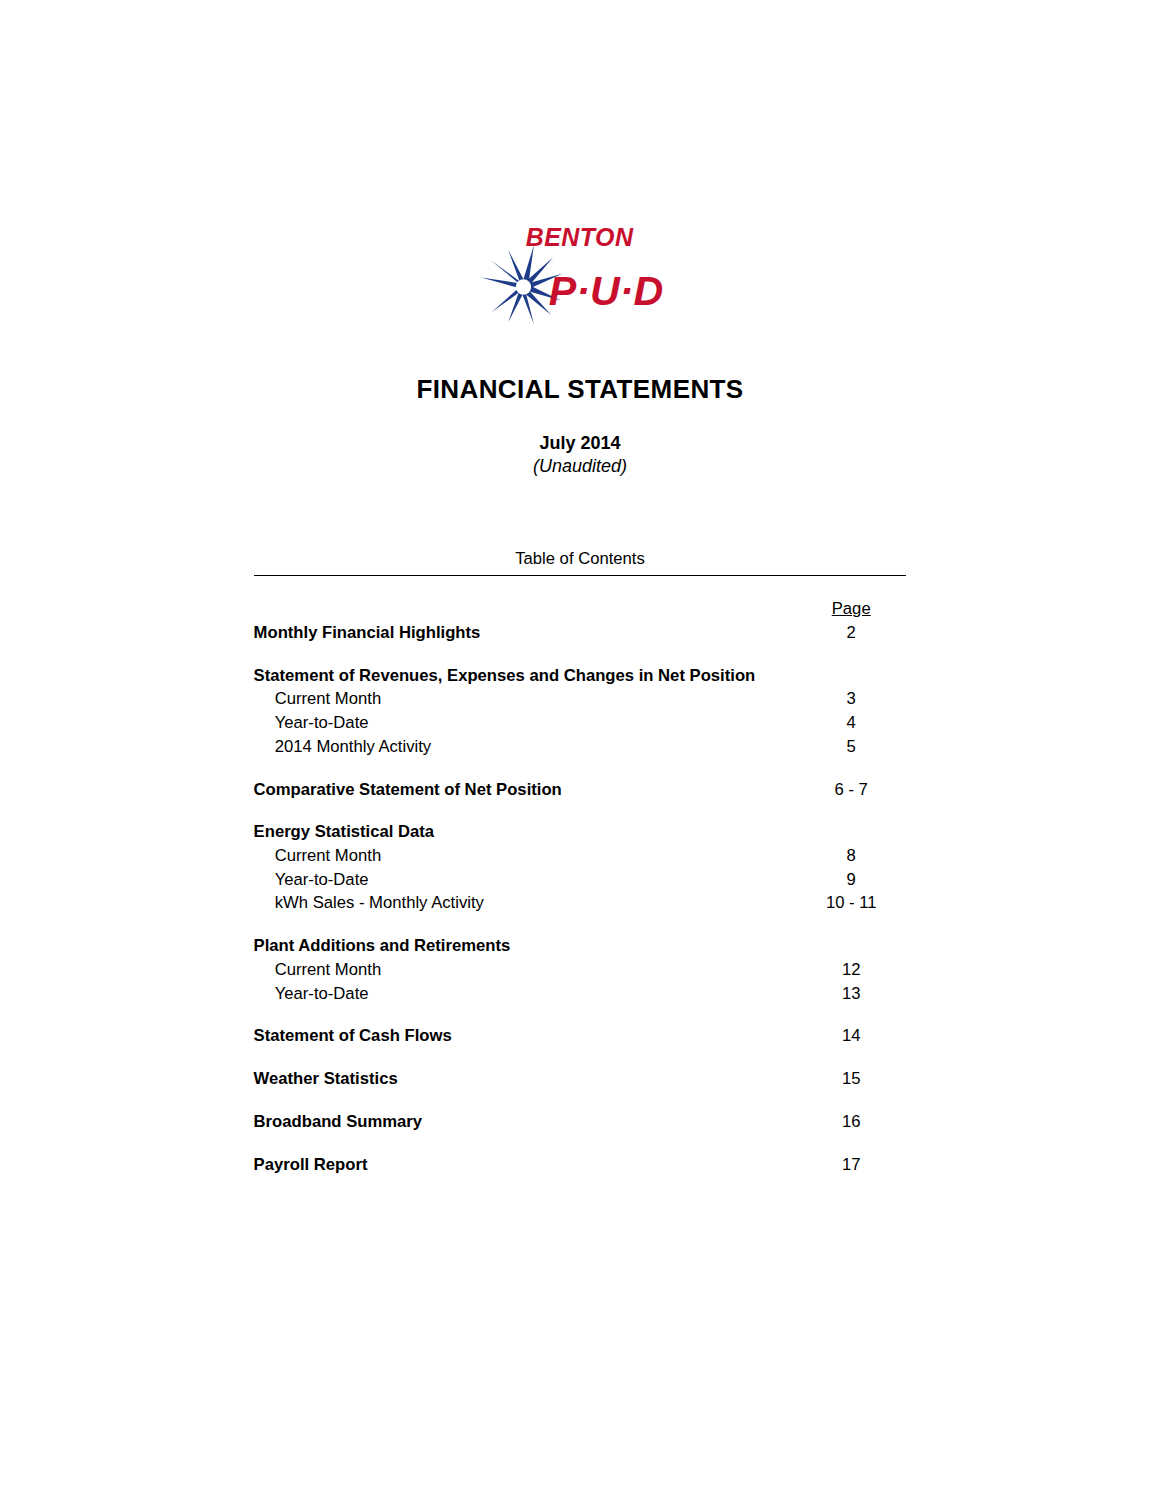BENTON P·U·D
FINANCIAL STATEMENTS
July 2014
(Unaudited)
Table of Contents
| | Page |
| Monthly Financial Highlights | 2 |
| Statement of Revenues, Expenses and Changes in Net Position | |
| Current Month | 3 |
| Year-to-Date | 4 |
| 2014 Monthly Activity | 5 |
| Comparative Statement of Net Position | 6 - 7 |
| Energy Statistical Data | |
| Current Month | 8 |
| Year-to-Date | 9 |
| kWh Sales - Monthly Activity | 10 - 11 |
| Plant Additions and Retirements | |
| Current Month | 12 |
| Year-to-Date | 13 |
| Statement of Cash Flows | 14 |
| Weather Statistics | 15 |
| Broadband Summary | 16 |
| Payroll Report | 17 |